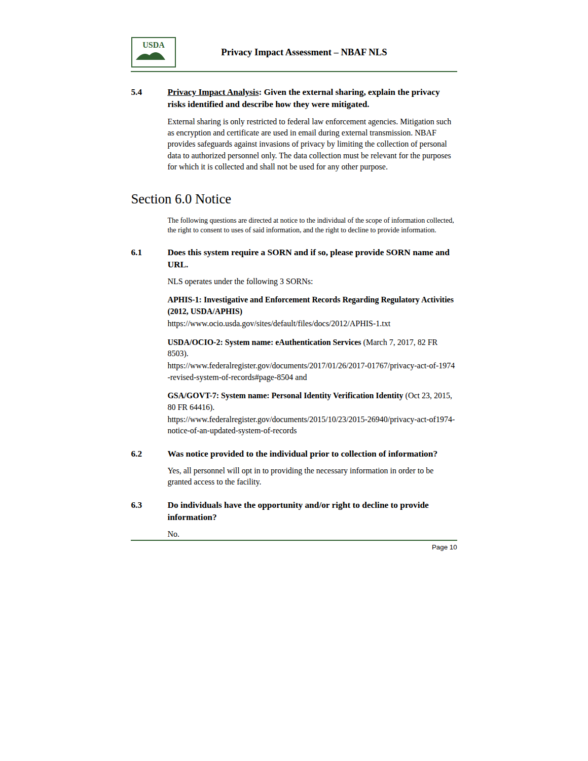USDA
Privacy Impact Assessment – NBAF NLS
5.4
Privacy Impact Analysis: Given the external sharing, explain the privacy risks identified and describe how they were mitigated.
External sharing is only restricted to federal law enforcement agencies. Mitigation such as encryption and certificate are used in email during external transmission. NBAF provides safeguards against invasions of privacy by limiting the collection of personal data to authorized personnel only. The data collection must be relevant for the purposes for which it is collected and shall not be used for any other purpose.
Section 6.0 Notice
The following questions are directed at notice to the individual of the scope of information collected, the right to consent to uses of said information, and the right to decline to provide information.
6.1
Does this system require a SORN and if so, please provide SORN name and URL.
NLS operates under the following 3 SORNs:
APHIS-1: Investigative and Enforcement Records Regarding Regulatory Activities (2012, USDA/APHIS)
https://www.ocio.usda.gov/sites/default/files/docs/2012/APHIS-1.txt
USDA/OCIO-2: System name: eAuthentication Services (March 7, 2017, 82 FR 8503).
https://www.federalregister.gov/documents/2017/01/26/2017-01767/privacy-act-of-1974-revised-system-of-records#page-8504 and
GSA/GOVT-7: System name: Personal Identity Verification Identity (Oct 23, 2015, 80 FR 64416).
https://www.federalregister.gov/documents/2015/10/23/2015-26940/privacy-act-of1974-notice-of-an-updated-system-of-records
6.2
Was notice provided to the individual prior to collection of information?
Yes, all personnel will opt in to providing the necessary information in order to be granted access to the facility.
6.3
Do individuals have the opportunity and/or right to decline to provide information?
No.
Page 10